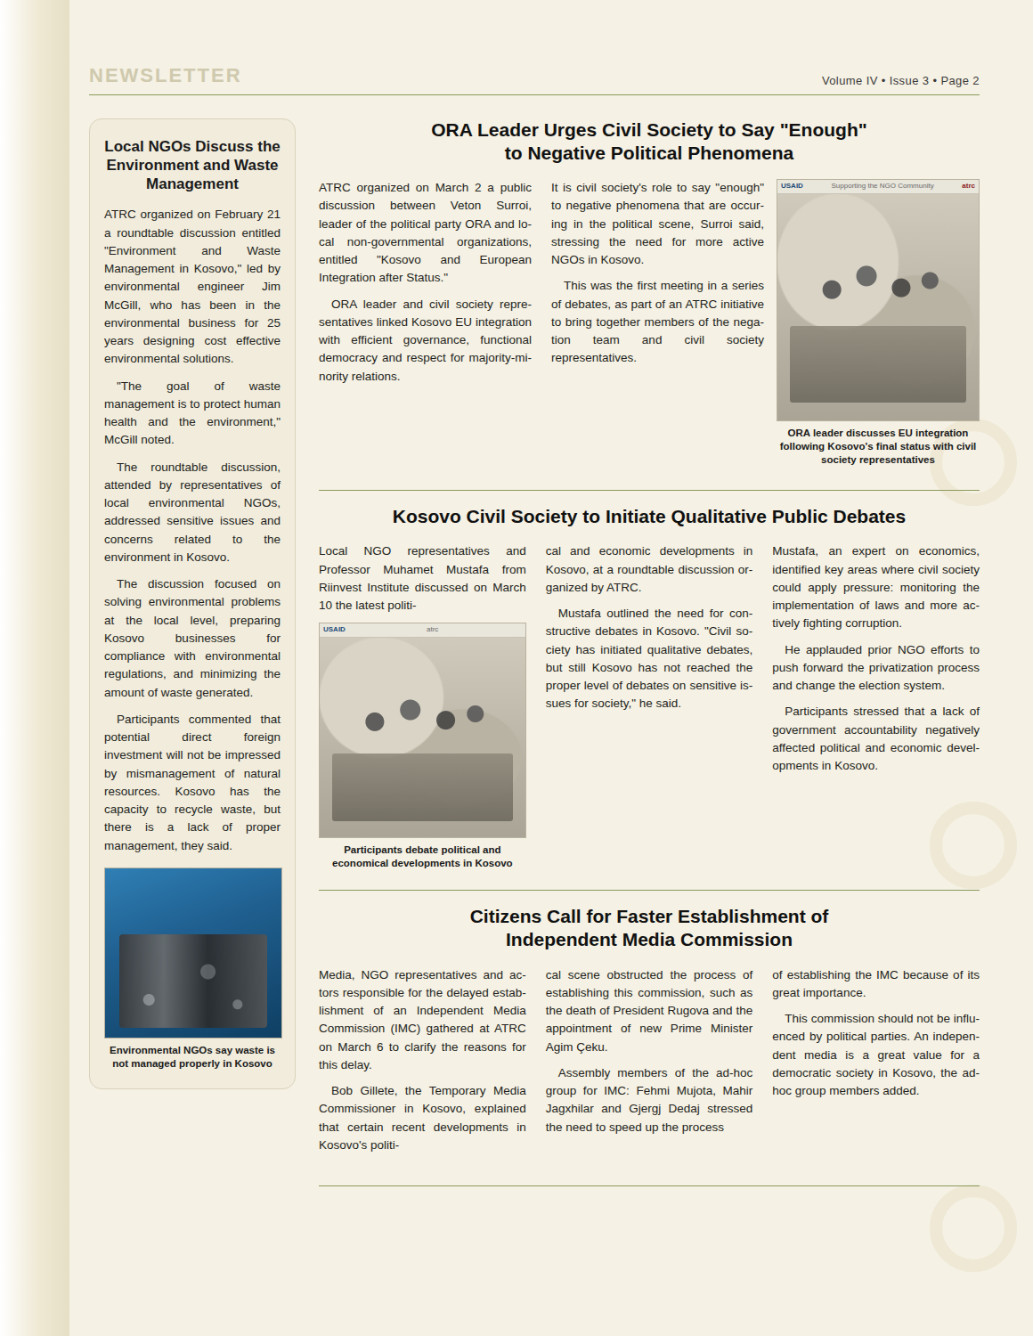Newsletter
Volume IV • Issue 3 • Page 2
Local NGOs Discuss the Environment and Waste Management
ATRC organized on February 21 a roundtable discussion entitled "Environment and Waste Management in Kosovo," led by environmental engineer Jim McGill, who has been in the environmental business for 25 years designing cost effective environmental solutions.
"The goal of waste management is to protect human health and the environment," McGill noted.
The roundtable discussion, attended by representatives of local environmental NGOs, addressed sensitive issues and concerns related to the environment in Kosovo.
The discussion focused on solving environmental problems at the local level, preparing Kosovo businesses for compliance with environmental regulations, and minimizing the amount of waste generated.
Participants commented that potential direct foreign investment will not be impressed by mismanagement of natural resources. Kosovo has the capacity to recycle waste, but there is a lack of proper management, they said.
Environmental NGOs say waste is not managed properly in Kosovo
ORA Leader Urges Civil Society to Say "Enough"
to Negative Political Phenomena
USAID Supporting the NGO Community atrc
ORA leader discusses EU integration following Kosovo's final status with civil society representatives
ATRC organized on March 2 a public discussion between Veton Surroi, leader of the political party ORA and local non-governmental organizations, entitled "Kosovo and European Integration after Status."
ORA leader and civil society representatives linked Kosovo EU integration with efficient governance, functional democracy and respect for majority-minority relations.
It is civil society's role to say "enough" to negative phenomena that are occuring in the political scene, Surroi said, stressing the need for more active NGOs in Kosovo.
This was the first meeting in a series of debates, as part of an ATRC initiative to bring together members of the negation team and civil society representatives.
Kosovo Civil Society to Initiate Qualitative Public Debates
Local NGO representatives and Professor Muhamet Mustafa from Riinvest Institute discussed on March 10 the latest politi-
USAID atrc
Participants debate political and economical developments in Kosovo
cal and economic developments in Kosovo, at a roundtable discussion organized by ATRC.
Mustafa outlined the need for constructive debates in Kosovo. "Civil society has initiated qualitative debates, but still Kosovo has not reached the proper level of debates on sensitive issues for society," he said.
Mustafa, an expert on economics, identified key areas where civil society could apply pressure: monitoring the implementation of laws and more actively fighting corruption.
He applauded prior NGO efforts to push forward the privatization process and change the election system.
Participants stressed that a lack of government accountability negatively affected political and economic developments in Kosovo.
Citizens Call for Faster Establishment of
Independent Media Commission
Media, NGO representatives and actors responsible for the delayed establishment of an Independent Media Commission (IMC) gathered at ATRC on March 6 to clarify the reasons for this delay.
Bob Gillete, the Temporary Media Commissioner in Kosovo, explained that certain recent developments in Kosovo's politi-
cal scene obstructed the process of establishing this commission, such as the death of President Rugova and the appointment of new Prime Minister Agim Çeku.
Assembly members of the ad-hoc group for IMC: Fehmi Mujota, Mahir Jagxhilar and Gjergj Dedaj stressed the need to speed up the process
of establishing the IMC because of its great importance.
This commission should not be influenced by political parties. An independent media is a great value for a democratic society in Kosovo, the ad-hoc group members added.